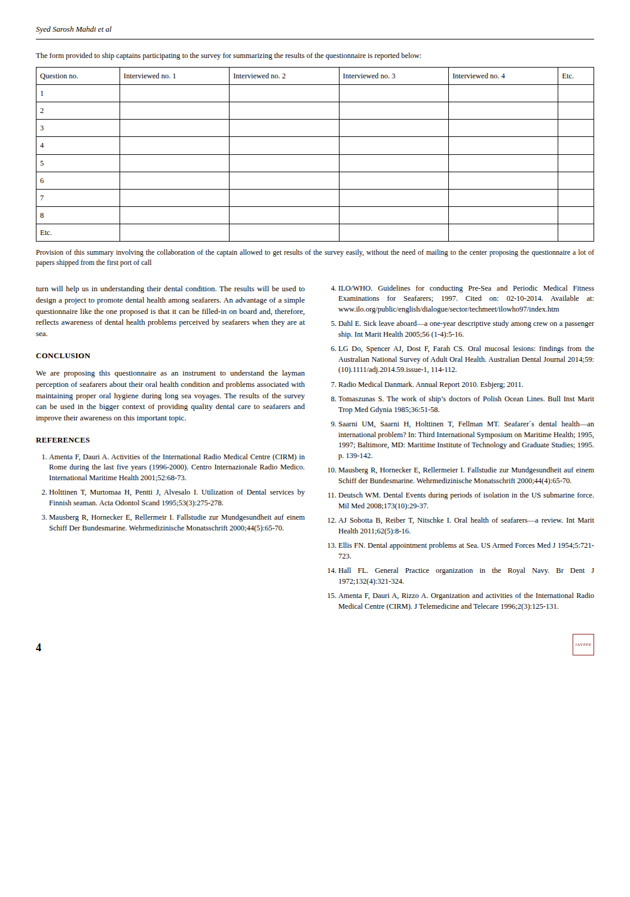Syed Sarosh Mahdi et al
The form provided to ship captains participating to the survey for summarizing the results of the questionnaire is reported below:
| Question no. | Interviewed no. 1 | Interviewed no. 2 | Interviewed no. 3 | Interviewed no. 4 | Etc. |
| --- | --- | --- | --- | --- | --- |
| 1 | | | | | |
| 2 | | | | | |
| 3 | | | | | |
| 4 | | | | | |
| 5 | | | | | |
| 6 | | | | | |
| 7 | | | | | |
| 8 | | | | | |
| Etc. | | | | | |
Provision of this summary involving the collaboration of the captain allowed to get results of the survey easily, without the need of mailing to the center proposing the questionnaire a lot of papers shipped from the first port of call
turn will help us in understanding their dental condition. The results will be used to design a project to promote dental health among seafarers. An advantage of a simple questionnaire like the one proposed is that it can be filled-in on board and, therefore, reflects awareness of dental health problems perceived by seafarers when they are at sea.
CONCLUSION
We are proposing this questionnaire as an instrument to understand the layman perception of seafarers about their oral health condition and problems associated with maintaining proper oral hygiene during long sea voyages. The results of the survey can be used in the bigger context of providing quality dental care to seafarers and improve their awareness on this important topic.
REFERENCES
Amenta F, Dauri A. Activities of the International Radio Medical Centre (CIRM) in Rome during the last five years (1996-2000). Centro Internazionale Radio Medico. International Maritime Health 2001;52:68-73.
Holttinen T, Murtomaa H, Pentti J, Alvesalo I. Utilization of Dental services by Finnish seaman. Acta Odontol Scand 1995;53(3):275-278.
Mausberg R, Hornecker E, Rellermeir I. Fallstudie zur Mundgesundheit auf einem Schiff Der Bundesmarine. Wehrmedizinische Monatsschrift 2000;44(5):65-70.
ILO/WHO. Guidelines for conducting Pre-Sea and Periodic Medical Fitness Examinations for Seafarers; 1997. Cited on: 02-10-2014. Available at: www.ilo.org/public/english/dialogue/sector/techmeet/ilowho97/index.htm
Dahl E. Sick leave aboard—a one-year descriptive study among crew on a passenger ship. Int Marit Health 2005;56 (1-4):5-16.
LG Do, Spencer AJ, Dost F, Farah CS. Oral mucosal lesions: findings from the Australian National Survey of Adult Oral Health. Australian Dental Journal 2014;59:(10).1111/adj.2014.59.issue-1, 114-112.
Radio Medical Danmark. Annual Report 2010. Esbjerg; 2011.
Tomaszunas S. The work of ship’s doctors of Polish Ocean Lines. Bull Inst Marit Trop Med Gdynia 1985;36:51-58.
Saarni UM, Saarni H, Holttinen T, Fellman MT. Seafarer´s dental health—an international problem? In: Third International Symposium on Maritime Health; 1995, 1997; Baltimore, MD: Maritime Institute of Technology and Graduate Studies; 1995. p. 139-142.
Mausberg R, Hornecker E, Rellermeier I. Fallstudie zur Mundgesundheit auf einem Schiff der Bundesmarine. Wehrmedizinische Monatsschrift 2000;44(4):65-70.
Deutsch WM. Dental Events during periods of isolation in the US submarine force. Mil Med 2008;173(10):29-37.
AJ Sobotta B, Reiber T, Nitschke I. Oral health of seafarers—a review. Int Marit Health 2011;62(5):8-16.
Ellis FN. Dental appointment problems at Sea. US Armed Forces Med J 1954;5:721-723.
Hall FL. General Practice organization in the Royal Navy. Br Dent J 1972;132(4):321-324.
Amenta F, Dauri A, Rizzo A. Organization and activities of the International Radio Medical Centre (CIRM). J Telemedicine and Telecare 1996;2(3):125-131.
4
JAYPEE